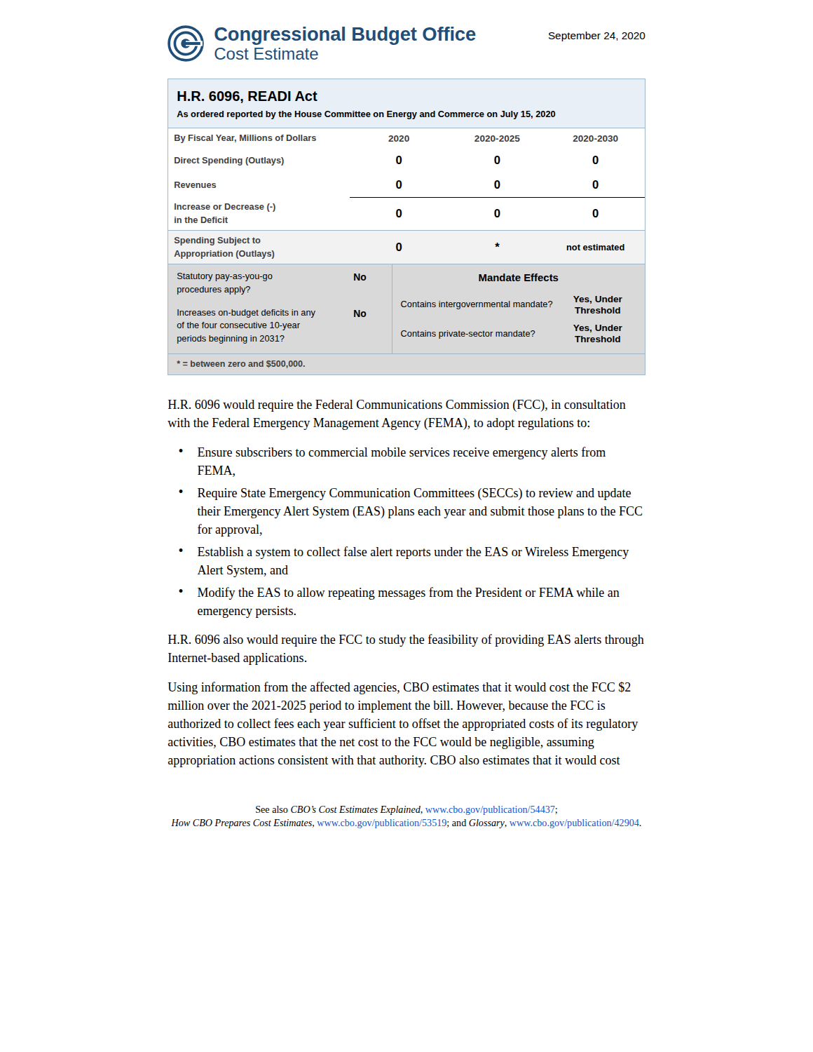Congressional Budget Office
Cost Estimate
September 24, 2020
H.R. 6096, READI Act
As ordered reported by the House Committee on Energy and Commerce on July 15, 2020
| By Fiscal Year, Millions of Dollars | 2020 | 2020-2025 | 2020-2030 |
| Direct Spending (Outlays) | 0 | 0 | 0 |
| Revenues | 0 | 0 | 0 |
| Increase or Decrease (-) in the Deficit | 0 | 0 | 0 |
| Spending Subject to Appropriation (Outlays) | 0 | * | not estimated |
Statutory pay-as-you-go
procedures apply?
No
Increases on-budget deficits in any
of the four consecutive 10-year
periods beginning in 2031?
No
Mandate Effects
Contains intergovernmental mandate?
Yes, Under
Threshold
Contains private-sector mandate?
Yes, Under
Threshold
* = between zero and $500,000.
H.R. 6096 would require the Federal Communications Commission (FCC), in consultation with the Federal Emergency Management Agency (FEMA), to adopt regulations to:
Ensure subscribers to commercial mobile services receive emergency alerts from FEMA,
Require State Emergency Communication Committees (SECCs) to review and update their Emergency Alert System (EAS) plans each year and submit those plans to the FCC for approval,
Establish a system to collect false alert reports under the EAS or Wireless Emergency Alert System, and
Modify the EAS to allow repeating messages from the President or FEMA while an emergency persists.
H.R. 6096 also would require the FCC to study the feasibility of providing EAS alerts through Internet-based applications.
Using information from the affected agencies, CBO estimates that it would cost the FCC $2 million over the 2021-2025 period to implement the bill. However, because the FCC is authorized to collect fees each year sufficient to offset the appropriated costs of its regulatory activities, CBO estimates that the net cost to the FCC would be negligible, assuming appropriation actions consistent with that authority. CBO also estimates that it would cost
See also CBO’s Cost Estimates Explained, www.cbo.gov/publication/54437;
How CBO Prepares Cost Estimates, www.cbo.gov/publication/53519; and Glossary, www.cbo.gov/publication/42904.